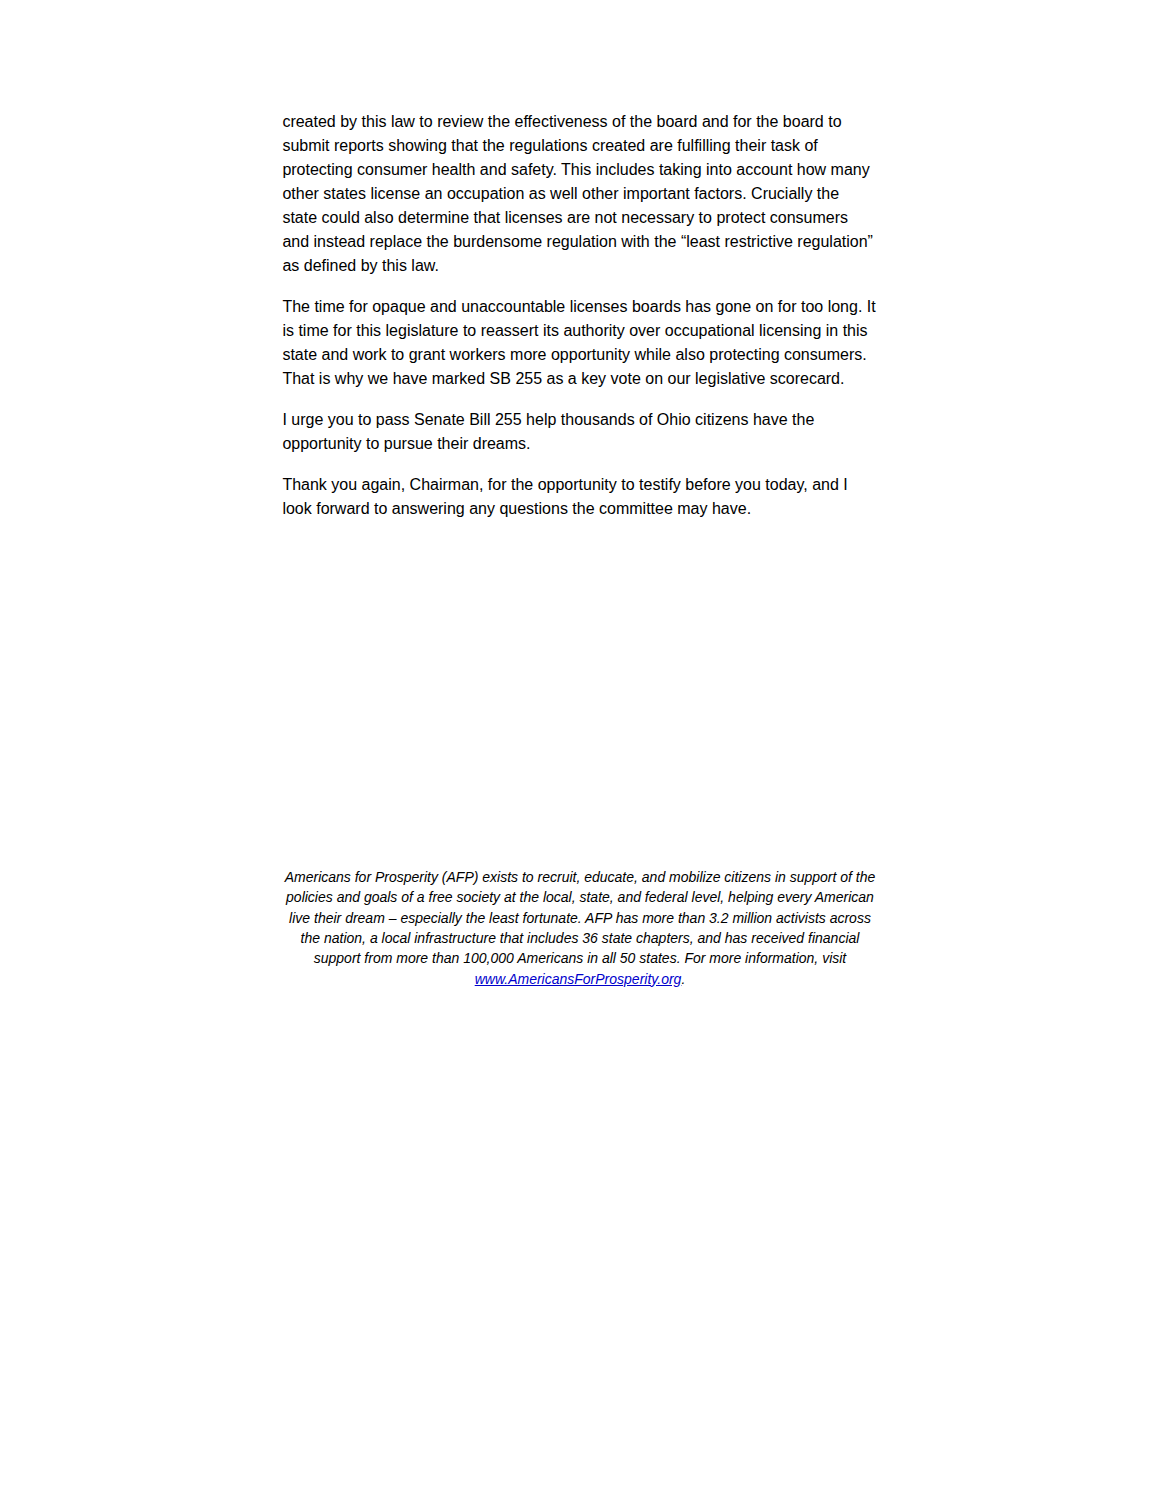created by this law to review the effectiveness of the board and for the board to submit reports showing that the regulations created are fulfilling their task of protecting consumer health and safety. This includes taking into account how many other states license an occupation as well other important factors. Crucially the state could also determine that licenses are not necessary to protect consumers and instead replace the burdensome regulation with the “least restrictive regulation” as defined by this law.
The time for opaque and unaccountable licenses boards has gone on for too long. It is time for this legislature to reassert its authority over occupational licensing in this state and work to grant workers more opportunity while also protecting consumers. That is why we have marked SB 255 as a key vote on our legislative scorecard.
I urge you to pass Senate Bill 255 help thousands of Ohio citizens have the opportunity to pursue their dreams.
Thank you again, Chairman, for the opportunity to testify before you today, and I look forward to answering any questions the committee may have.
Americans for Prosperity (AFP) exists to recruit, educate, and mobilize citizens in support of the policies and goals of a free society at the local, state, and federal level, helping every American live their dream – especially the least fortunate. AFP has more than 3.2 million activists across the nation, a local infrastructure that includes 36 state chapters, and has received financial support from more than 100,000 Americans in all 50 states. For more information, visit www.AmericansForProsperity.org.